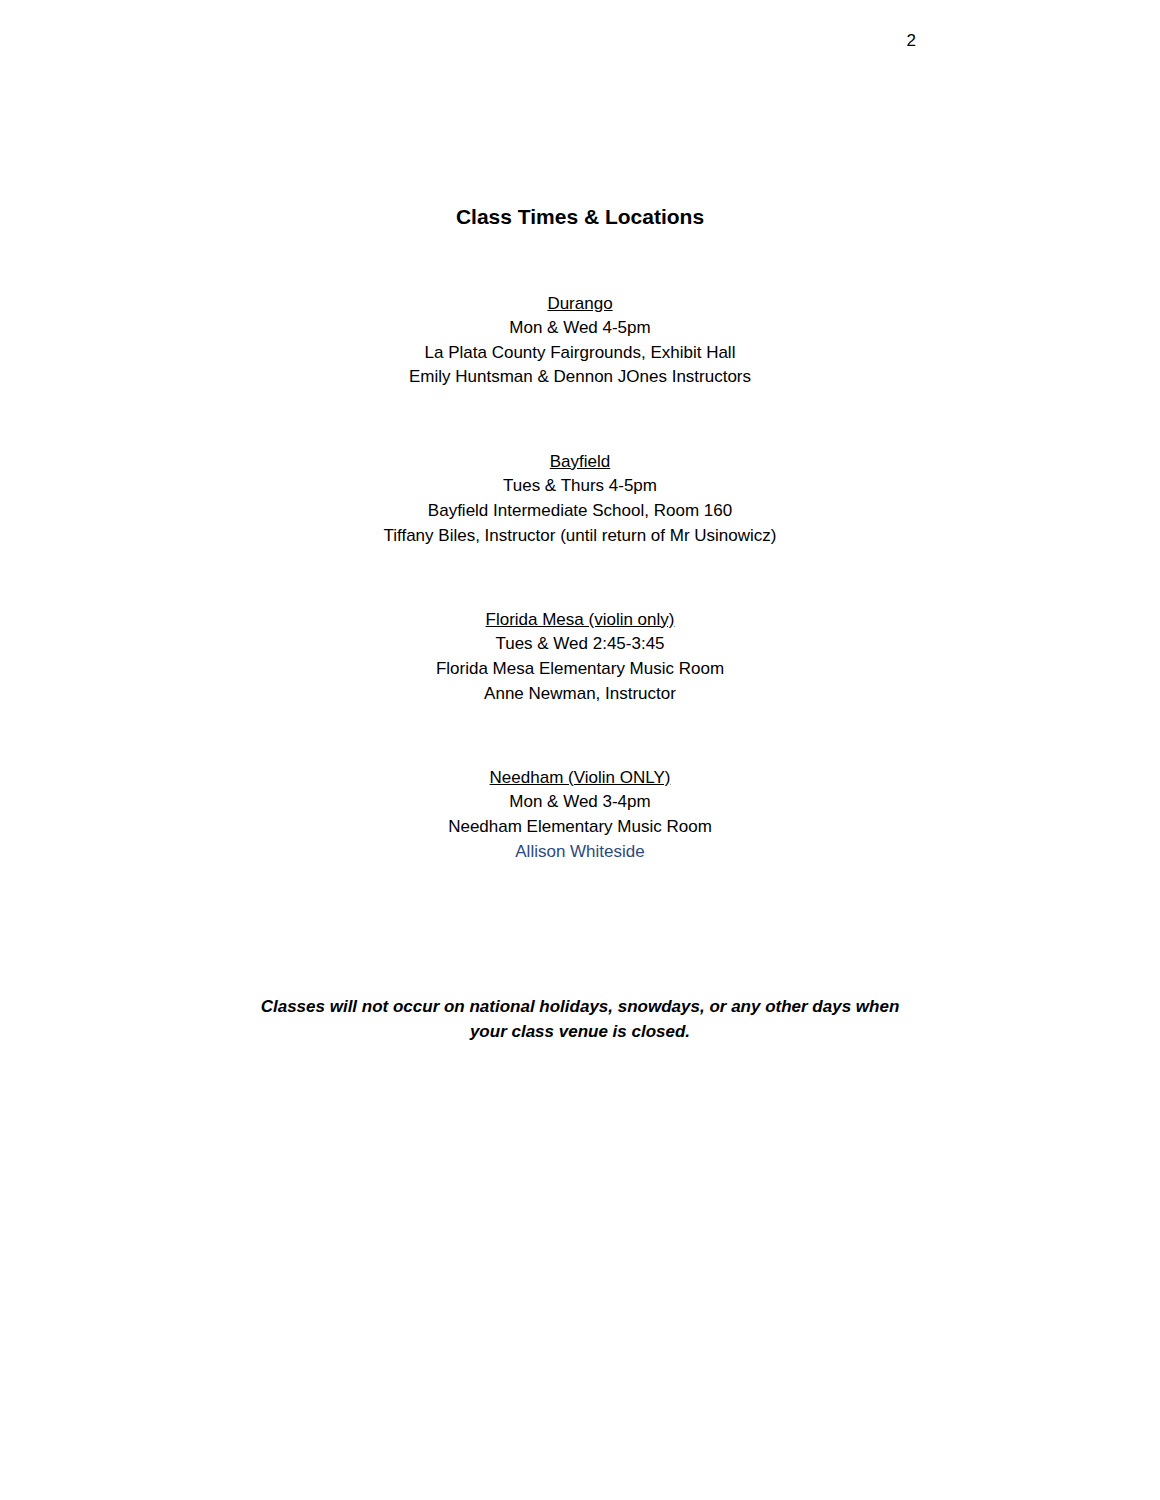2
Class Times & Locations
Durango
Mon & Wed 4-5pm
La Plata County Fairgrounds, Exhibit Hall
Emily Huntsman & Dennon JOnes Instructors
Bayfield
Tues & Thurs 4-5pm
Bayfield Intermediate School, Room 160
Tiffany Biles, Instructor (until return of Mr Usinowicz)
Florida Mesa (violin only)
Tues & Wed 2:45-3:45
Florida Mesa Elementary Music Room
Anne Newman, Instructor
Needham (Violin ONLY)
Mon & Wed 3-4pm
Needham Elementary Music Room
Allison Whiteside
Classes will not occur on national holidays, snowdays, or any other days when your class venue is closed.